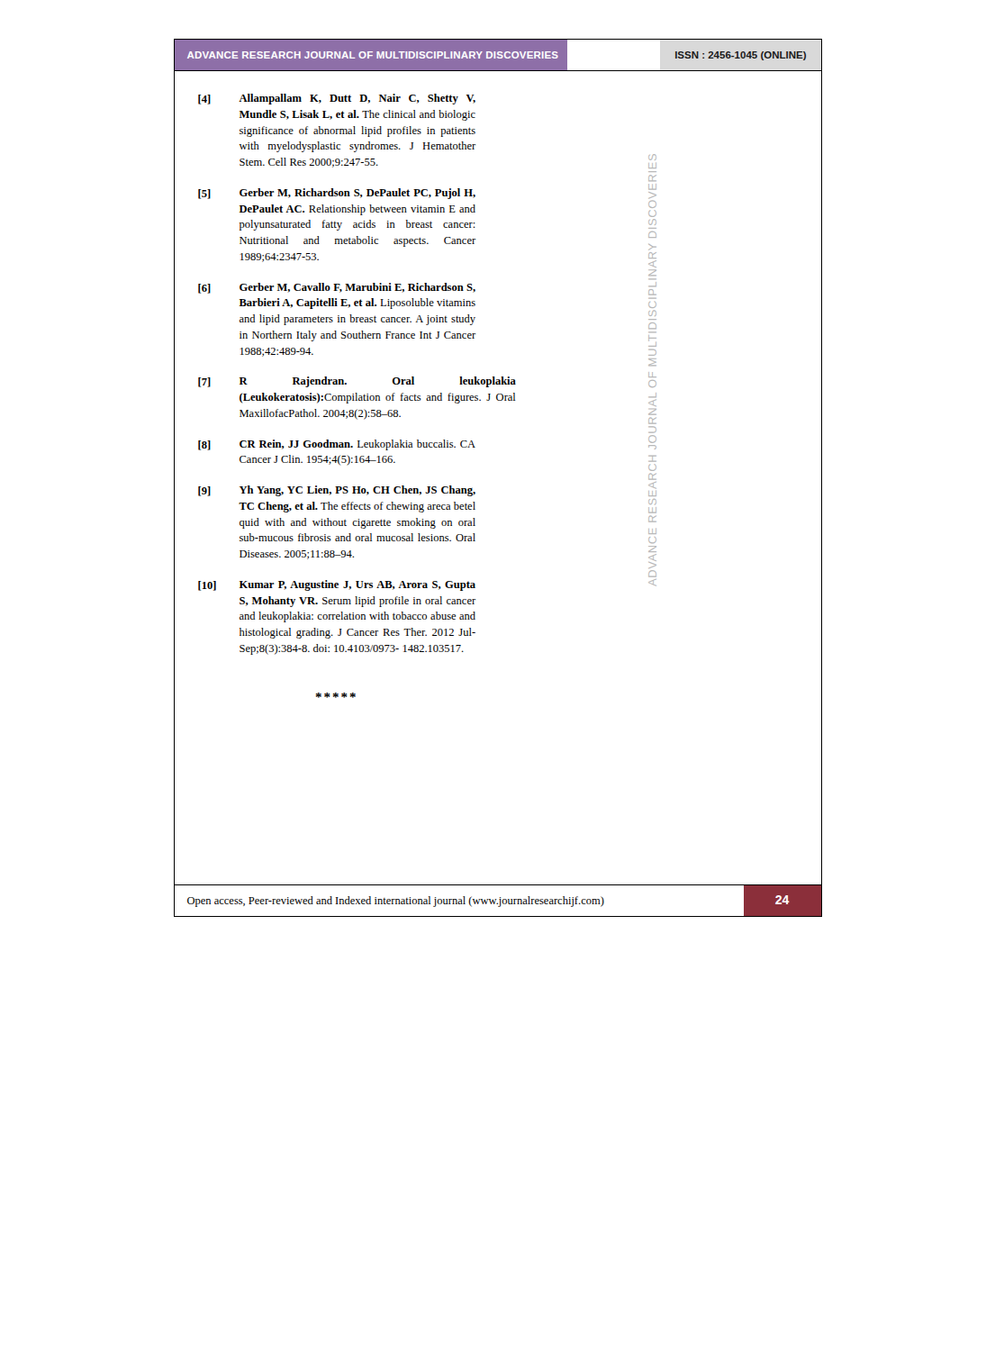ADVANCE RESEARCH JOURNAL OF MULTIDISCIPLINARY DISCOVERIES
ISSN : 2456-1045 (ONLINE)
[4] Allampallam K, Dutt D, Nair C, Shetty V, Mundle S, Lisak L, et al. The clinical and biologic significance of abnormal lipid profiles in patients with myelodysplastic syndromes. J Hematother Stem. Cell Res 2000;9:247-55.
[5] Gerber M, Richardson S, DePaulet PC, Pujol H, DePaulet AC. Relationship between vitamin E and polyunsaturated fatty acids in breast cancer: Nutritional and metabolic aspects. Cancer 1989;64:2347-53.
[6] Gerber M, Cavallo F, Marubini E, Richardson S, Barbieri A, Capitelli E, et al. Liposoluble vitamins and lipid parameters in breast cancer. A joint study in Northern Italy and Southern France Int J Cancer 1988;42:489-94.
[7] R Rajendran. Oral leukoplakia (Leukokeratosis): Compilation of facts and figures. J Oral MaxillofacPathol. 2004;8(2):58–68.
[8] CR Rein, JJ Goodman. Leukoplakia buccalis. CA Cancer J Clin. 1954;4(5):164–166.
[9] Yh Yang, YC Lien, PS Ho, CH Chen, JS Chang, TC Cheng, et al. The effects of chewing areca betel quid with and without cigarette smoking on oral sub-mucous fibrosis and oral mucosal lesions. Oral Diseases. 2005;11:88–94.
[10] Kumar P, Augustine J, Urs AB, Arora S, Gupta S, Mohanty VR. Serum lipid profile in oral cancer and leukoplakia: correlation with tobacco abuse and histological grading. J Cancer Res Ther. 2012 Jul-Sep;8(3):384-8. doi: 10.4103/0973- 1482.103517.
*****
ADVANCE RESEARCH JOURNAL OF MULTIDISCIPLINARY DISCOVERIES
Open access, Peer-reviewed and Indexed international journal (www.journalresearchijf.com)
24